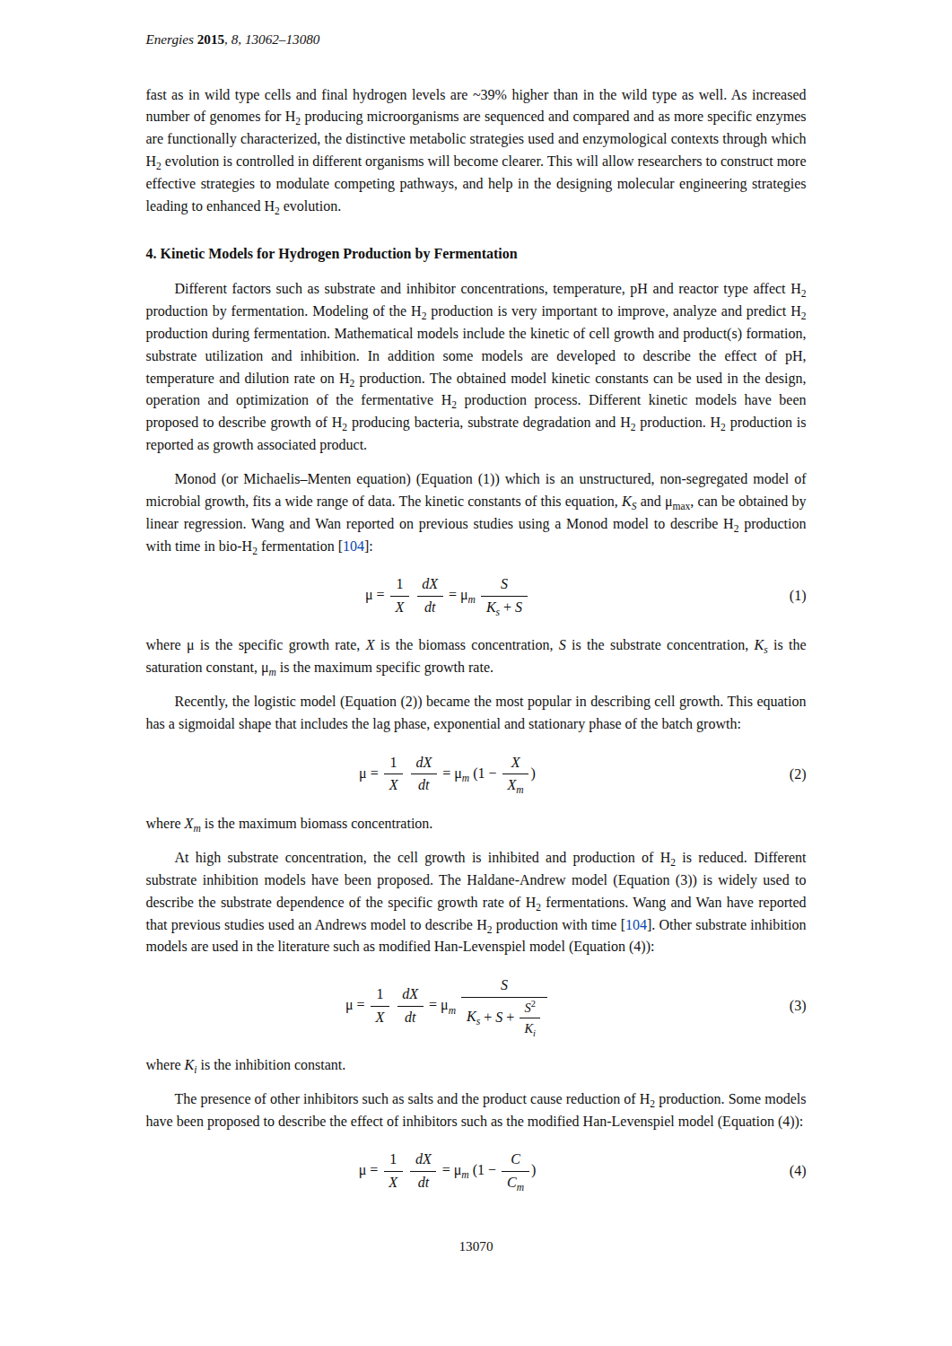Energies 2015, 8, 13062–13080
fast as in wild type cells and final hydrogen levels are ~39% higher than in the wild type as well. As increased number of genomes for H2 producing microorganisms are sequenced and compared and as more specific enzymes are functionally characterized, the distinctive metabolic strategies used and enzymological contexts through which H2 evolution is controlled in different organisms will become clearer. This will allow researchers to construct more effective strategies to modulate competing pathways, and help in the designing molecular engineering strategies leading to enhanced H2 evolution.
4. Kinetic Models for Hydrogen Production by Fermentation
Different factors such as substrate and inhibitor concentrations, temperature, pH and reactor type affect H2 production by fermentation. Modeling of the H2 production is very important to improve, analyze and predict H2 production during fermentation. Mathematical models include the kinetic of cell growth and product(s) formation, substrate utilization and inhibition. In addition some models are developed to describe the effect of pH, temperature and dilution rate on H2 production. The obtained model kinetic constants can be used in the design, operation and optimization of the fermentative H2 production process. Different kinetic models have been proposed to describe growth of H2 producing bacteria, substrate degradation and H2 production. H2 production is reported as growth associated product.
Monod (or Michaelis–Menten equation) (Equation (1)) which is an unstructured, non-segregated model of microbial growth, fits a wide range of data. The kinetic constants of this equation, KS and μmax, can be obtained by linear regression. Wang and Wan reported on previous studies using a Monod model to describe H2 production with time in bio-H2 fermentation [104]:
μ = 1 X dX dt = μm SKs + S
(1)
where μ is the specific growth rate, X is the biomass concentration, S is the substrate concentration, Ks is the saturation constant, μm is the maximum specific growth rate.
Recently, the logistic model (Equation (2)) became the most popular in describing cell growth. This equation has a sigmoidal shape that includes the lag phase, exponential and stationary phase of the batch growth:
μ = 1 X dX dt = μm (1 − XXm)
(2)
where Xm is the maximum biomass concentration.
At high substrate concentration, the cell growth is inhibited and production of H2 is reduced. Different substrate inhibition models have been proposed. The Haldane-Andrew model (Equation (3)) is widely used to describe the substrate dependence of the specific growth rate of H2 fermentations. Wang and Wan have reported that previous studies used an Andrews model to describe H2 production with time [104]. Other substrate inhibition models are used in the literature such as modified Han-Levenspiel model (Equation (4)):
μ = 1 X dX dt = μm SKs + S + S2 Ki
(3)
where Ki is the inhibition constant.
The presence of other inhibitors such as salts and the product cause reduction of H2 production. Some models have been proposed to describe the effect of inhibitors such as the modified Han-Levenspiel model (Equation (4)):
μ = 1 X dX dt = μm (1 − CCm)
(4)
13070